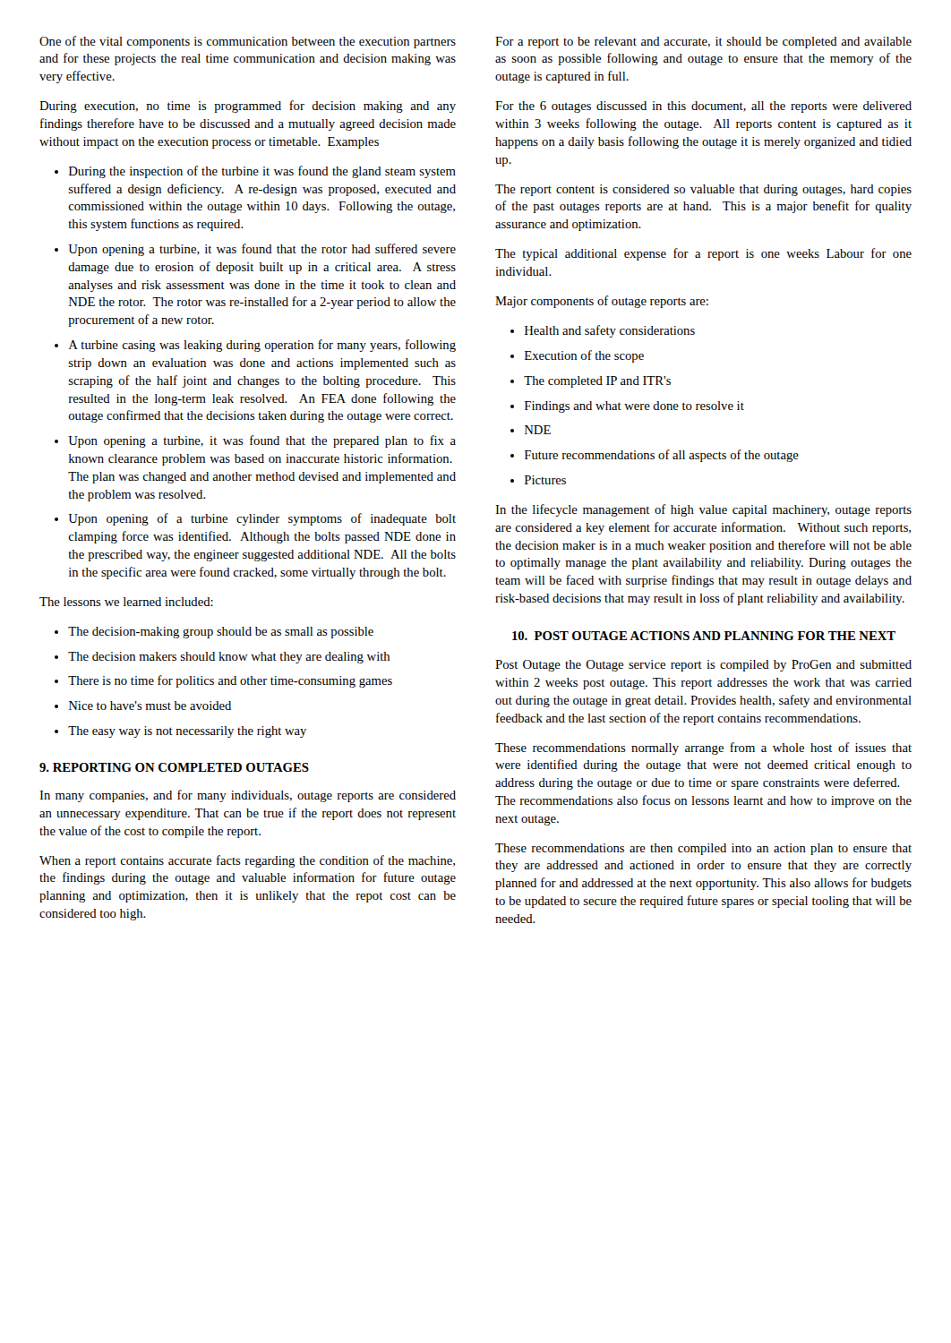One of the vital components is communication between the execution partners and for these projects the real time communication and decision making was very effective.
During execution, no time is programmed for decision making and any findings therefore have to be discussed and a mutually agreed decision made without impact on the execution process or timetable. Examples
During the inspection of the turbine it was found the gland steam system suffered a design deficiency. A re-design was proposed, executed and commissioned within the outage within 10 days. Following the outage, this system functions as required.
Upon opening a turbine, it was found that the rotor had suffered severe damage due to erosion of deposit built up in a critical area. A stress analyses and risk assessment was done in the time it took to clean and NDE the rotor. The rotor was re-installed for a 2-year period to allow the procurement of a new rotor.
A turbine casing was leaking during operation for many years, following strip down an evaluation was done and actions implemented such as scraping of the half joint and changes to the bolting procedure. This resulted in the long-term leak resolved. An FEA done following the outage confirmed that the decisions taken during the outage were correct.
Upon opening a turbine, it was found that the prepared plan to fix a known clearance problem was based on inaccurate historic information. The plan was changed and another method devised and implemented and the problem was resolved.
Upon opening of a turbine cylinder symptoms of inadequate bolt clamping force was identified. Although the bolts passed NDE done in the prescribed way, the engineer suggested additional NDE. All the bolts in the specific area were found cracked, some virtually through the bolt.
The lessons we learned included:
The decision-making group should be as small as possible
The decision makers should know what they are dealing with
There is no time for politics and other time-consuming games
Nice to have's must be avoided
The easy way is not necessarily the right way
9. REPORTING ON COMPLETED OUTAGES
In many companies, and for many individuals, outage reports are considered an unnecessary expenditure. That can be true if the report does not represent the value of the cost to compile the report.
When a report contains accurate facts regarding the condition of the machine, the findings during the outage and valuable information for future outage planning and optimization, then it is unlikely that the repot cost can be considered too high.
For a report to be relevant and accurate, it should be completed and available as soon as possible following and outage to ensure that the memory of the outage is captured in full.
For the 6 outages discussed in this document, all the reports were delivered within 3 weeks following the outage. All reports content is captured as it happens on a daily basis following the outage it is merely organized and tidied up.
The report content is considered so valuable that during outages, hard copies of the past outages reports are at hand. This is a major benefit for quality assurance and optimization.
The typical additional expense for a report is one weeks Labour for one individual.
Major components of outage reports are:
Health and safety considerations
Execution of the scope
The completed IP and ITR's
Findings and what were done to resolve it
NDE
Future recommendations of all aspects of the outage
Pictures
In the lifecycle management of high value capital machinery, outage reports are considered a key element for accurate information. Without such reports, the decision maker is in a much weaker position and therefore will not be able to optimally manage the plant availability and reliability. During outages the team will be faced with surprise findings that may result in outage delays and risk-based decisions that may result in loss of plant reliability and availability.
10. POST OUTAGE ACTIONS AND PLANNING FOR THE NEXT
Post Outage the Outage service report is compiled by ProGen and submitted within 2 weeks post outage. This report addresses the work that was carried out during the outage in great detail. Provides health, safety and environmental feedback and the last section of the report contains recommendations.
These recommendations normally arrange from a whole host of issues that were identified during the outage that were not deemed critical enough to address during the outage or due to time or spare constraints were deferred. The recommendations also focus on lessons learnt and how to improve on the next outage.
These recommendations are then compiled into an action plan to ensure that they are addressed and actioned in order to ensure that they are correctly planned for and addressed at the next opportunity. This also allows for budgets to be updated to secure the required future spares or special tooling that will be needed.